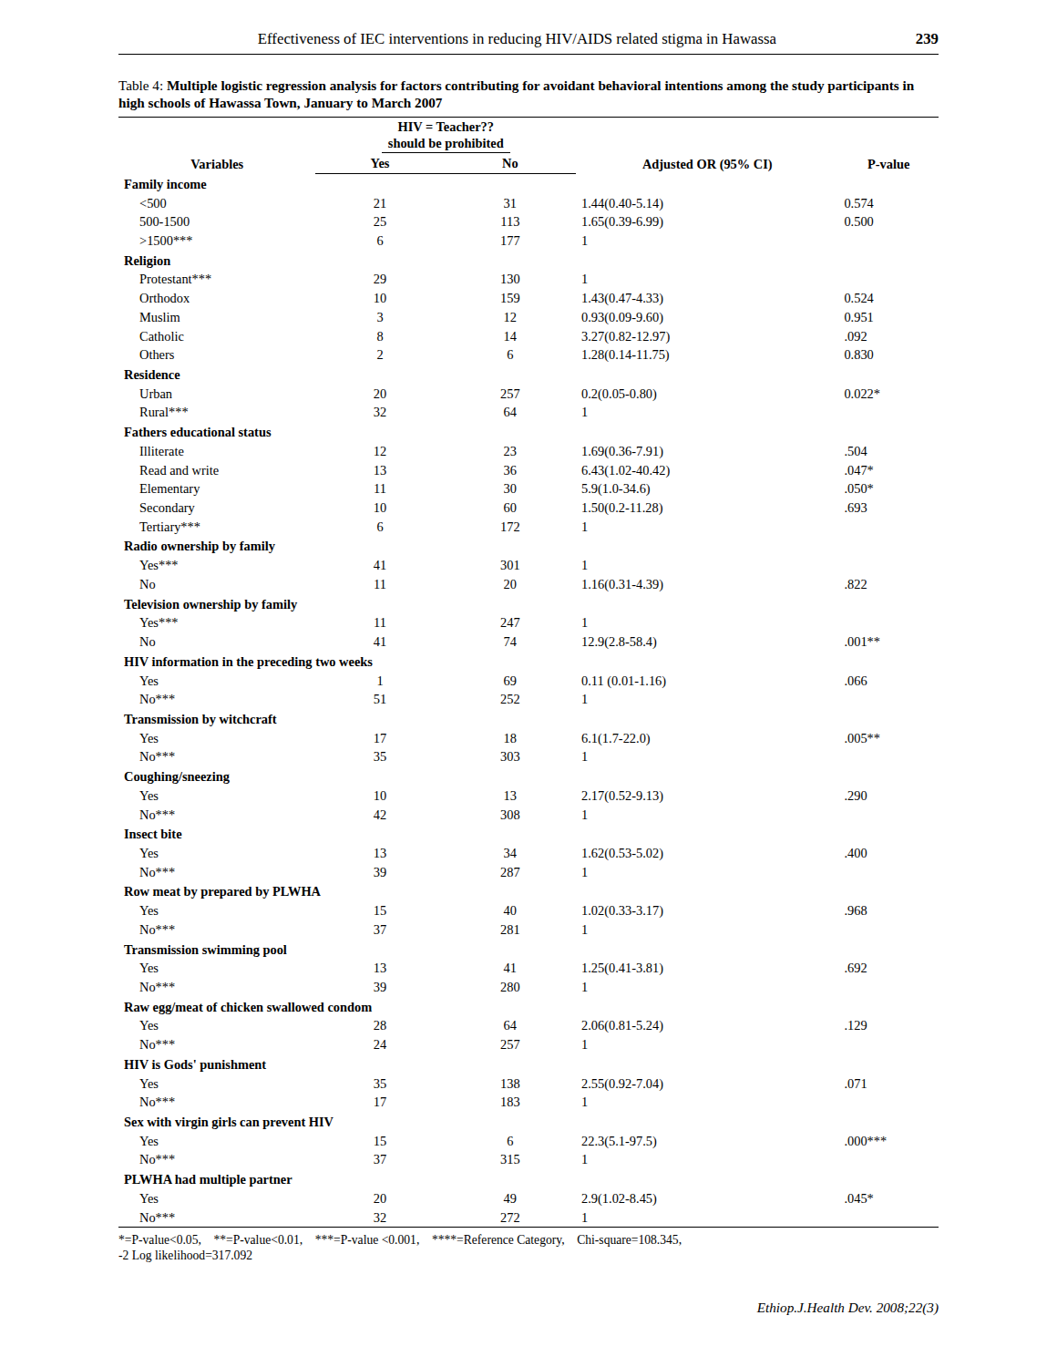239 Effectiveness of IEC interventions in reducing HIV/AIDS related stigma in Hawassa
Table 4: Multiple logistic regression analysis for factors contributing for avoidant behavioral intentions among the study participants in high schools of Hawassa Town, January to March 2007
| Variables | HIV = Teacher?? should be prohibited | Adjusted OR (95% CI) | P-value |
| --- | --- | --- | --- |
| Yes | No |
| Family income |
| <500 | 21 | 31 | 1.44(0.40-5.14) | 0.574 |
| 500-1500 | 25 | 113 | 1.65(0.39-6.99) | 0.500 |
| >1500*** | 6 | 177 | 1 | |
| Religion |
| Protestant*** | 29 | 130 | 1 | |
| Orthodox | 10 | 159 | 1.43(0.47-4.33) | 0.524 |
| Muslim | 3 | 12 | 0.93(0.09-9.60) | 0.951 |
| Catholic | 8 | 14 | 3.27(0.82-12.97) | .092 |
| Others | 2 | 6 | 1.28(0.14-11.75) | 0.830 |
| Residence |
| Urban | 20 | 257 | 0.2(0.05-0.80) | 0.022* |
| Rural*** | 32 | 64 | 1 | |
| Fathers educational status |
| Illiterate | 12 | 23 | 1.69(0.36-7.91) | .504 |
| Read and write | 13 | 36 | 6.43(1.02-40.42) | .047* |
| Elementary | 11 | 30 | 5.9(1.0-34.6) | .050* |
| Secondary | 10 | 60 | 1.50(0.2-11.28) | .693 |
| Tertiary*** | 6 | 172 | 1 | |
| Radio ownership by family |
| Yes*** | 41 | 301 | 1 | |
| No | 11 | 20 | 1.16(0.31-4.39) | .822 |
| Television ownership by family |
| Yes*** | 11 | 247 | 1 | |
| No | 41 | 74 | 12.9(2.8-58.4) | .001** |
| HIV information in the preceding two weeks |
| Yes | 1 | 69 | 0.11 (0.01-1.16) | .066 |
| No*** | 51 | 252 | 1 | |
| Transmission by witchcraft |
| Yes | 17 | 18 | 6.1(1.7-22.0) | .005** |
| No*** | 35 | 303 | 1 | |
| Coughing/sneezing |
| Yes | 10 | 13 | 2.17(0.52-9.13) | .290 |
| No*** | 42 | 308 | 1 | |
| Insect bite |
| Yes | 13 | 34 | 1.62(0.53-5.02) | .400 |
| No*** | 39 | 287 | 1 | |
| Row meat by prepared by PLWHA |
| Yes | 15 | 40 | 1.02(0.33-3.17) | .968 |
| No*** | 37 | 281 | 1 | |
| Transmission swimming pool |
| Yes | 13 | 41 | 1.25(0.41-3.81) | .692 |
| No*** | 39 | 280 | 1 | |
| Raw egg/meat of chicken swallowed condom |
| Yes | 28 | 64 | 2.06(0.81-5.24) | .129 |
| No*** | 24 | 257 | 1 | |
| HIV is Gods' punishment |
| Yes | 35 | 138 | 2.55(0.92-7.04) | .071 |
| No*** | 17 | 183 | 1 | |
| Sex with virgin girls can prevent HIV |
| Yes | 15 | 6 | 22.3(5.1-97.5) | .000*** |
| No*** | 37 | 315 | 1 | |
| PLWHA had multiple partner |
| Yes | 20 | 49 | 2.9(1.02-8.45) | .045* |
| No*** | 32 | 272 | 1 | |
*=P-value<0.05, **=P-value<0.01, ***=P-value <0.001, ****=Reference Category, Chi-square=108.345,
-2 Log likelihood=317.092
Ethiop.J.Health Dev. 2008;22(3)